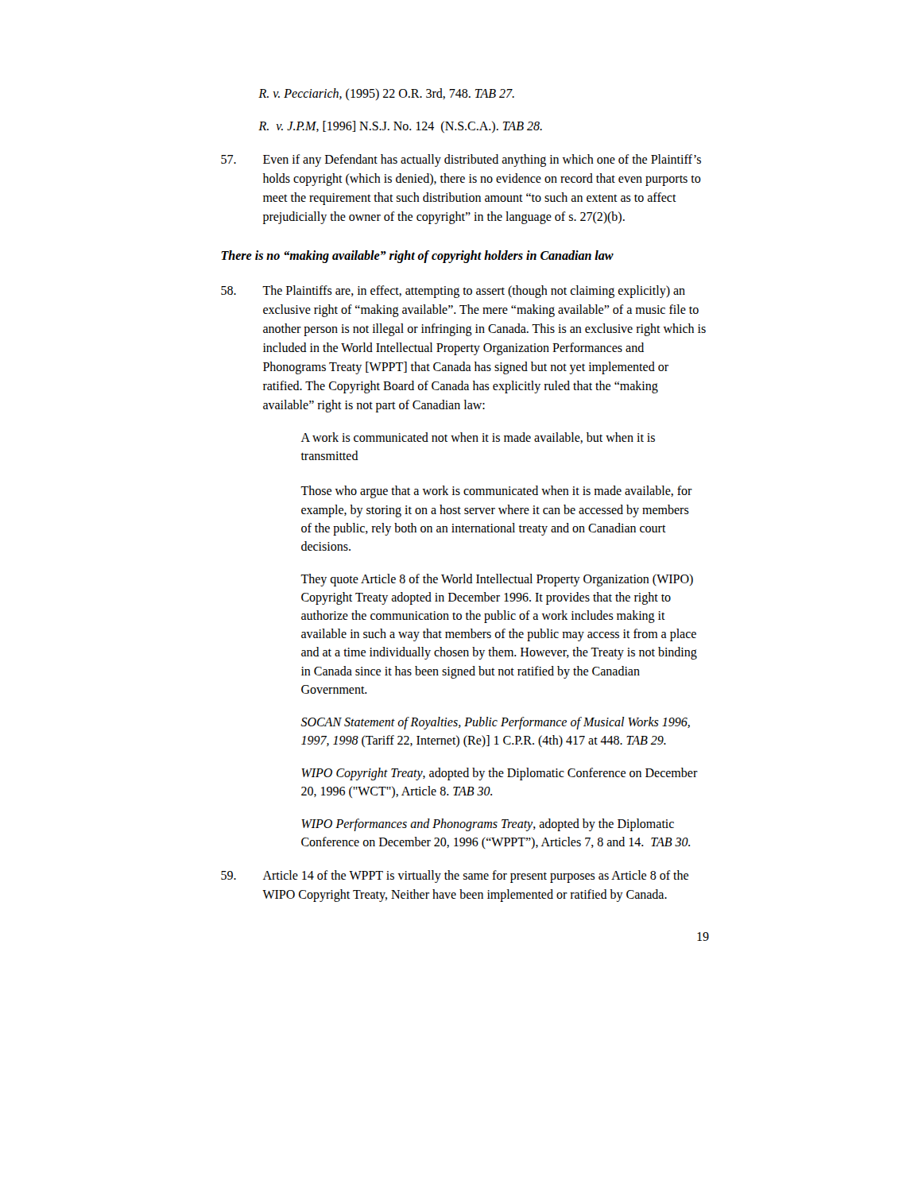R. v. Pecciarich, (1995) 22 O.R. 3rd, 748. TAB 27.
R. v. J.P.M, [1996] N.S.J. No. 124 (N.S.C.A.). TAB 28.
57. Even if any Defendant has actually distributed anything in which one of the Plaintiff’s holds copyright (which is denied), there is no evidence on record that even purports to meet the requirement that such distribution amount “to such an extent as to affect prejudicially the owner of the copyright” in the language of s. 27(2)(b).
There is no “making available” right of copyright holders in Canadian law
58. The Plaintiffs are, in effect, attempting to assert (though not claiming explicitly) an exclusive right of “making available”. The mere “making available” of a music file to another person is not illegal or infringing in Canada. This is an exclusive right which is included in the World Intellectual Property Organization Performances and Phonograms Treaty [WPPT] that Canada has signed but not yet implemented or ratified. The Copyright Board of Canada has explicitly ruled that the “making available” right is not part of Canadian law:
A work is communicated not when it is made available, but when it is transmitted
Those who argue that a work is communicated when it is made available, for example, by storing it on a host server where it can be accessed by members of the public, rely both on an international treaty and on Canadian court decisions.
They quote Article 8 of the World Intellectual Property Organization (WIPO) Copyright Treaty adopted in December 1996. It provides that the right to authorize the communication to the public of a work includes making it available in such a way that members of the public may access it from a place and at a time individually chosen by them. However, the Treaty is not binding in Canada since it has been signed but not ratified by the Canadian Government.
SOCAN Statement of Royalties, Public Performance of Musical Works 1996, 1997, 1998 (Tariff 22, Internet) (Re)] 1 C.P.R. (4th) 417 at 448. TAB 29.
WIPO Copyright Treaty, adopted by the Diplomatic Conference on December 20, 1996 ("WCT"), Article 8. TAB 30.
WIPO Performances and Phonograms Treaty, adopted by the Diplomatic Conference on December 20, 1996 (“WPPT”), Articles 7, 8 and 14. TAB 30.
59. Article 14 of the WPPT is virtually the same for present purposes as Article 8 of the WIPO Copyright Treaty, Neither have been implemented or ratified by Canada.
19